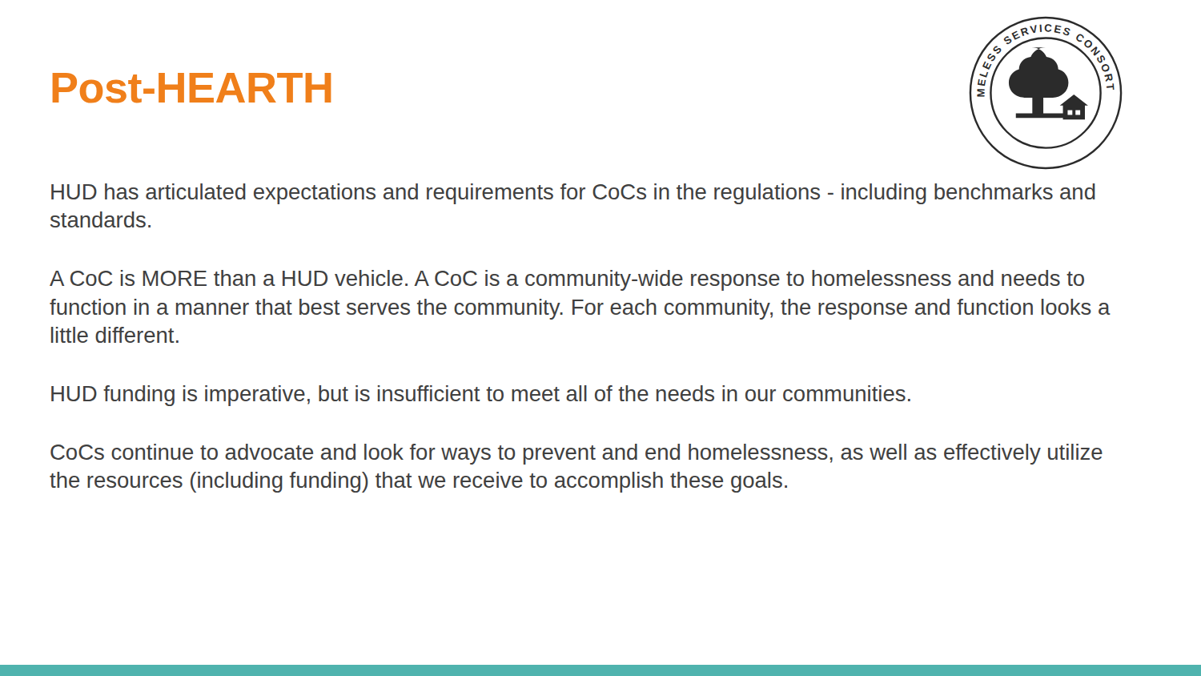Post-HEARTH
HOMELESS SERVICES CONSORTIUM
HUD has articulated expectations and requirements for CoCs in the regulations - including benchmarks and standards.
A CoC is MORE than a HUD vehicle. A CoC is a community-wide response to homelessness and needs to function in a manner that best serves the community. For each community, the response and function looks a little different.
HUD funding is imperative, but is insufficient to meet all of the needs in our communities.
CoCs continue to advocate and look for ways to prevent and end homelessness, as well as effectively utilize the resources (including funding) that we receive to accomplish these goals.